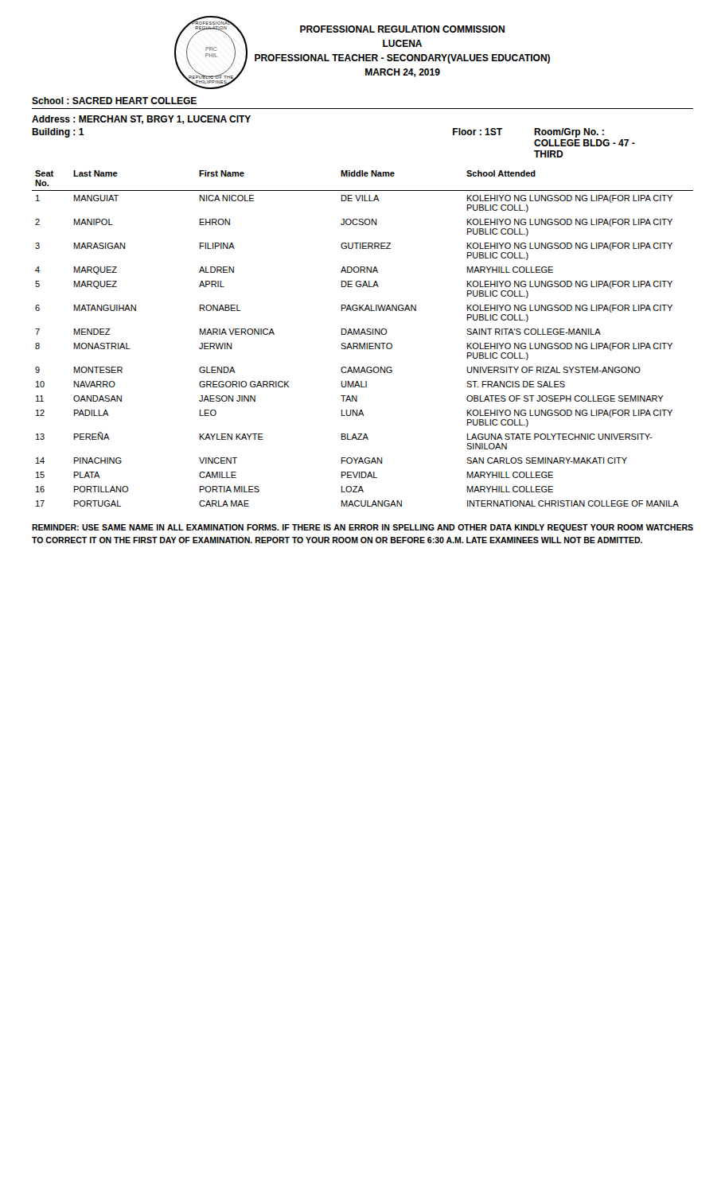PROFESSIONAL REGULATION
PRC
PHIL
REPUBLIC OF THE PHILIPPINES
PROFESSIONAL REGULATION COMMISSION
LUCENA
PROFESSIONAL TEACHER - SECONDARY(VALUES EDUCATION)
MARCH 24, 2019
School : SACRED HEART COLLEGE
Address : MERCHAN ST, BRGY 1, LUCENA CITY
Building : 1
Floor : 1ST
Room/Grp No. : COLLEGE BLDG - 47 -
THIRD
| Seat No. | Last Name | First Name | Middle Name | School Attended |
| --- | --- | --- | --- | --- |
| 1 | MANGUIAT | NICA NICOLE | DE VILLA | KOLEHIYO NG LUNGSOD NG LIPA(FOR LIPA CITY PUBLIC COLL.) |
| 2 | MANIPOL | EHRON | JOCSON | KOLEHIYO NG LUNGSOD NG LIPA(FOR LIPA CITY PUBLIC COLL.) |
| 3 | MARASIGAN | FILIPINA | GUTIERREZ | KOLEHIYO NG LUNGSOD NG LIPA(FOR LIPA CITY PUBLIC COLL.) |
| 4 | MARQUEZ | ALDREN | ADORNA | MARYHILL COLLEGE |
| 5 | MARQUEZ | APRIL | DE GALA | KOLEHIYO NG LUNGSOD NG LIPA(FOR LIPA CITY PUBLIC COLL.) |
| 6 | MATANGUIHAN | RONABEL | PAGKALIWANGAN | KOLEHIYO NG LUNGSOD NG LIPA(FOR LIPA CITY PUBLIC COLL.) |
| 7 | MENDEZ | MARIA VERONICA | DAMASINO | SAINT RITA'S COLLEGE-MANILA |
| 8 | MONASTRIAL | JERWIN | SARMIENTO | KOLEHIYO NG LUNGSOD NG LIPA(FOR LIPA CITY PUBLIC COLL.) |
| 9 | MONTESER | GLENDA | CAMAGONG | UNIVERSITY OF RIZAL SYSTEM-ANGONO |
| 10 | NAVARRO | GREGORIO GARRICK | UMALI | ST. FRANCIS DE SALES |
| 11 | OANDASAN | JAESON JINN | TAN | OBLATES OF ST JOSEPH COLLEGE SEMINARY |
| 12 | PADILLA | LEO | LUNA | KOLEHIYO NG LUNGSOD NG LIPA(FOR LIPA CITY PUBLIC COLL.) |
| 13 | PEREÑA | KAYLEN KAYTE | BLAZA | LAGUNA STATE POLYTECHNIC UNIVERSITY-SINILOAN |
| 14 | PINACHING | VINCENT | FOYAGAN | SAN CARLOS SEMINARY-MAKATI CITY |
| 15 | PLATA | CAMILLE | PEVIDAL | MARYHILL COLLEGE |
| 16 | PORTILLANO | PORTIA MILES | LOZA | MARYHILL COLLEGE |
| 17 | PORTUGAL | CARLA MAE | MACULANGAN | INTERNATIONAL CHRISTIAN COLLEGE OF MANILA |
REMINDER: USE SAME NAME IN ALL EXAMINATION FORMS. IF THERE IS AN ERROR IN SPELLING AND OTHER DATA KINDLY REQUEST YOUR ROOM WATCHERS TO CORRECT IT ON THE FIRST DAY OF EXAMINATION. REPORT TO YOUR ROOM ON OR BEFORE 6:30 A.M. LATE EXAMINEES WILL NOT BE ADMITTED.